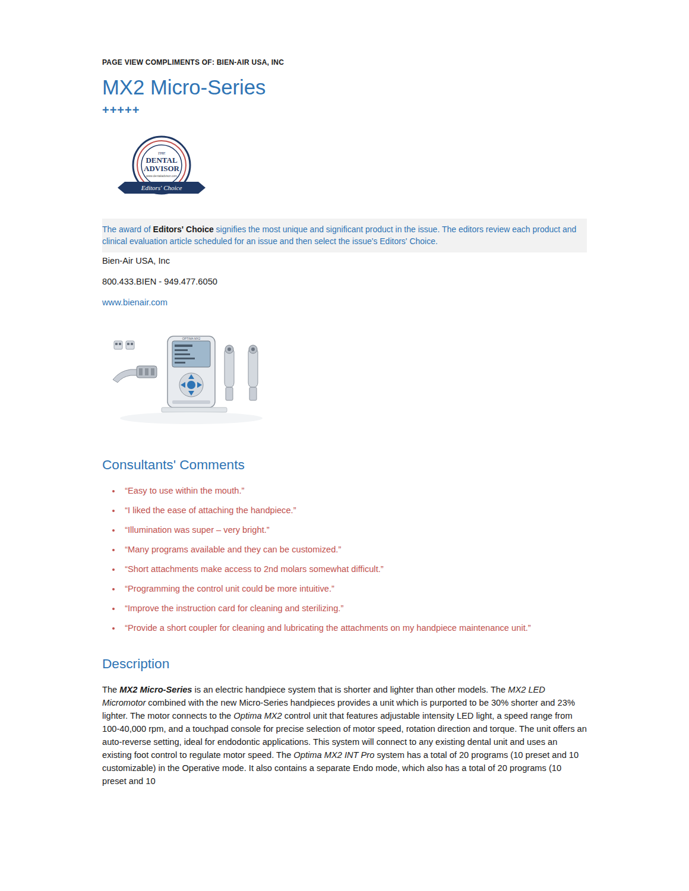PAGE VIEW COMPLIMENTS OF: BIEN-AIR USA, INC
MX2 Micro-Series
+++++
THE DENTAL ADVISOR www.dentaladvisor.com Editors' Choice
The award of Editors' Choice signifies the most unique and significant product in the issue. The editors review each product and clinical evaluation article scheduled for an issue and then select the issue's Editors' Choice.
Bien-Air USA, Inc
800.433.BIEN - 949.477.6050
www.bienair.com
OPTIMA MX2
Consultants' Comments
“Easy to use within the mouth.”
“I liked the ease of attaching the handpiece.”
“Illumination was super – very bright.”
“Many programs available and they can be customized.”
“Short attachments make access to 2nd molars somewhat difficult.”
“Programming the control unit could be more intuitive.”
“Improve the instruction card for cleaning and sterilizing.”
“Provide a short coupler for cleaning and lubricating the attachments on my handpiece maintenance unit.”
Description
The MX2 Micro-Series is an electric handpiece system that is shorter and lighter than other models. The MX2 LED Micromotor combined with the new Micro-Series handpieces provides a unit which is purported to be 30% shorter and 23% lighter. The motor connects to the Optima MX2 control unit that features adjustable intensity LED light, a speed range from 100-40,000 rpm, and a touchpad console for precise selection of motor speed, rotation direction and torque. The unit offers an auto-reverse setting, ideal for endodontic applications. This system will connect to any existing dental unit and uses an existing foot control to regulate motor speed. The Optima MX2 INT Pro system has a total of 20 programs (10 preset and 10 customizable) in the Operative mode. It also contains a separate Endo mode, which also has a total of 20 programs (10 preset and 10